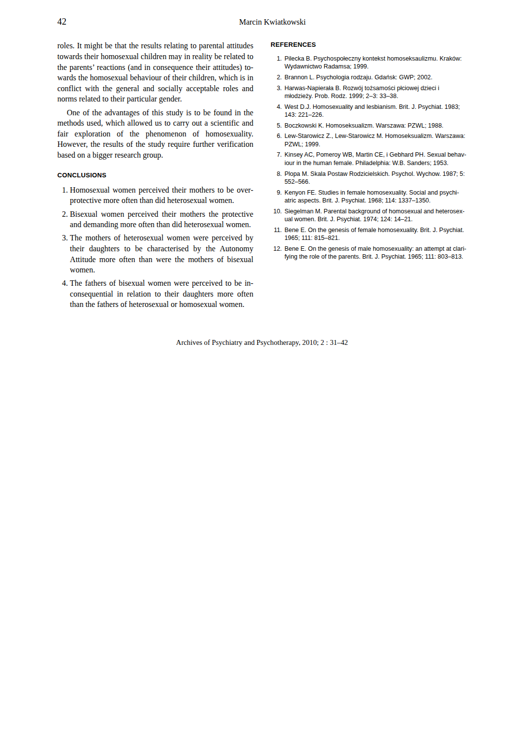42 Marcin Kwiatkowski
roles. It might be that the results relating to parental attitudes towards their homosexual children may in reality be related to the parents’ reactions (and in consequence their attitudes) towards the homosexual behaviour of their children, which is in conflict with the general and socially acceptable roles and norms related to their particular gender.
One of the advantages of this study is to be found in the methods used, which allowed us to carry out a scientific and fair exploration of the phenomenon of homosexuality. However, the results of the study require further verification based on a bigger research group.
CONCLUSIONS
Homosexual women perceived their mothers to be overprotective more often than did heterosexual women.
Bisexual women perceived their mothers the protective and demanding more often than did heterosexual women.
The mothers of heterosexual women were perceived by their daughters to be characterised by the Autonomy Attitude more often than were the mothers of bisexual women.
The fathers of bisexual women were perceived to be inconsequential in relation to their daughters more often than the fathers of heterosexual or homosexual women.
REFERENCES
Pilecka B. Psychospołeczny kontekst homoseksaulizmu. Kraków: Wydawnictwo Radamsa; 1999.
Brannon L. Psychologia rodzaju. Gdańsk: GWP; 2002.
Harwas-Napierała B. Rozwój tożsamości płciowej dzieci i młodzieży. Prob. Rodz. 1999; 2–3: 33–38.
West D.J. Homosexuality and lesbianism. Brit. J. Psychiat. 1983; 143: 221–226.
Boczkowski K. Homoseksualizm. Warszawa: PZWL; 1988.
Lew-Starowicz Z., Lew-Starowicz M. Homoseksualizm. Warszawa: PZWL; 1999.
Kinsey AC, Pomeroy WB, Martin CE, i Gebhard PH. Sexual behaviour in the human female. Philadelphia: W.B. Sanders; 1953.
Plopa M. Skala Postaw Rodzicielskich. Psychol. Wychow. 1987; 5: 552–566.
Kenyon FE. Studies in female homosexuality. Social and psychiatric aspects. Brit. J. Psychiat. 1968; 114: 1337–1350.
Siegelman M. Parental background of homosexual and heterosexual women. Brit. J. Psychiat. 1974; 124: 14–21.
Bene E. On the genesis of female homosexuality. Brit. J. Psychiat. 1965; 111: 815–821.
Bene E. On the genesis of male homosexuality: an attempt at clarifying the role of the parents. Brit. J. Psychiat. 1965; 111: 803–813.
Archives of Psychiatry and Psychotherapy, 2010; 2 : 31–42